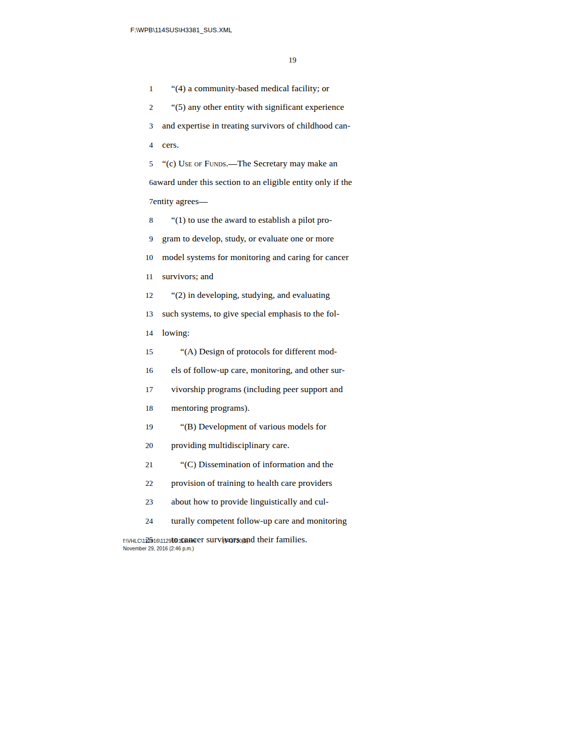F:\WPB\114SUS\H3381_SUS.XML
19
| 1 | “(4) a community-based medical facility; or |
| 2 | “(5) any other entity with significant experience |
| 3 | and expertise in treating survivors of childhood can- |
| 4 | cers. |
| 5 | “(c) Use of Funds. —The Secretary may make an |
| 6 | award under this section to an eligible entity only if the |
| 7 | entity agrees— |
| 8 | “(1) to use the award to establish a pilot pro- |
| 9 | gram to develop, study, or evaluate one or more |
| 10 | model systems for monitoring and caring for cancer |
| 11 | survivors; and |
| 12 | “(2) in developing, studying, and evaluating |
| 13 | such systems, to give special emphasis to the fol- |
| 14 | lowing: |
| 15 | “(A) Design of protocols for different mod- |
| 16 | els of follow-up care, monitoring, and other sur- |
| 17 | vivorship programs (including peer support and |
| 18 | mentoring programs). |
| 19 | “(B) Development of various models for |
| 20 | providing multidisciplinary care. |
| 21 | “(C) Dissemination of information and the |
| 22 | provision of training to health care providers |
| 23 | about how to provide linguistically and cul- |
| 24 | turally competent follow-up care and monitoring |
| 25 | to cancer survivors and their families. |
f:\VHLC\112916\112916.118.xml(643730|3)
November 29, 2016 (2:46 p.m.)